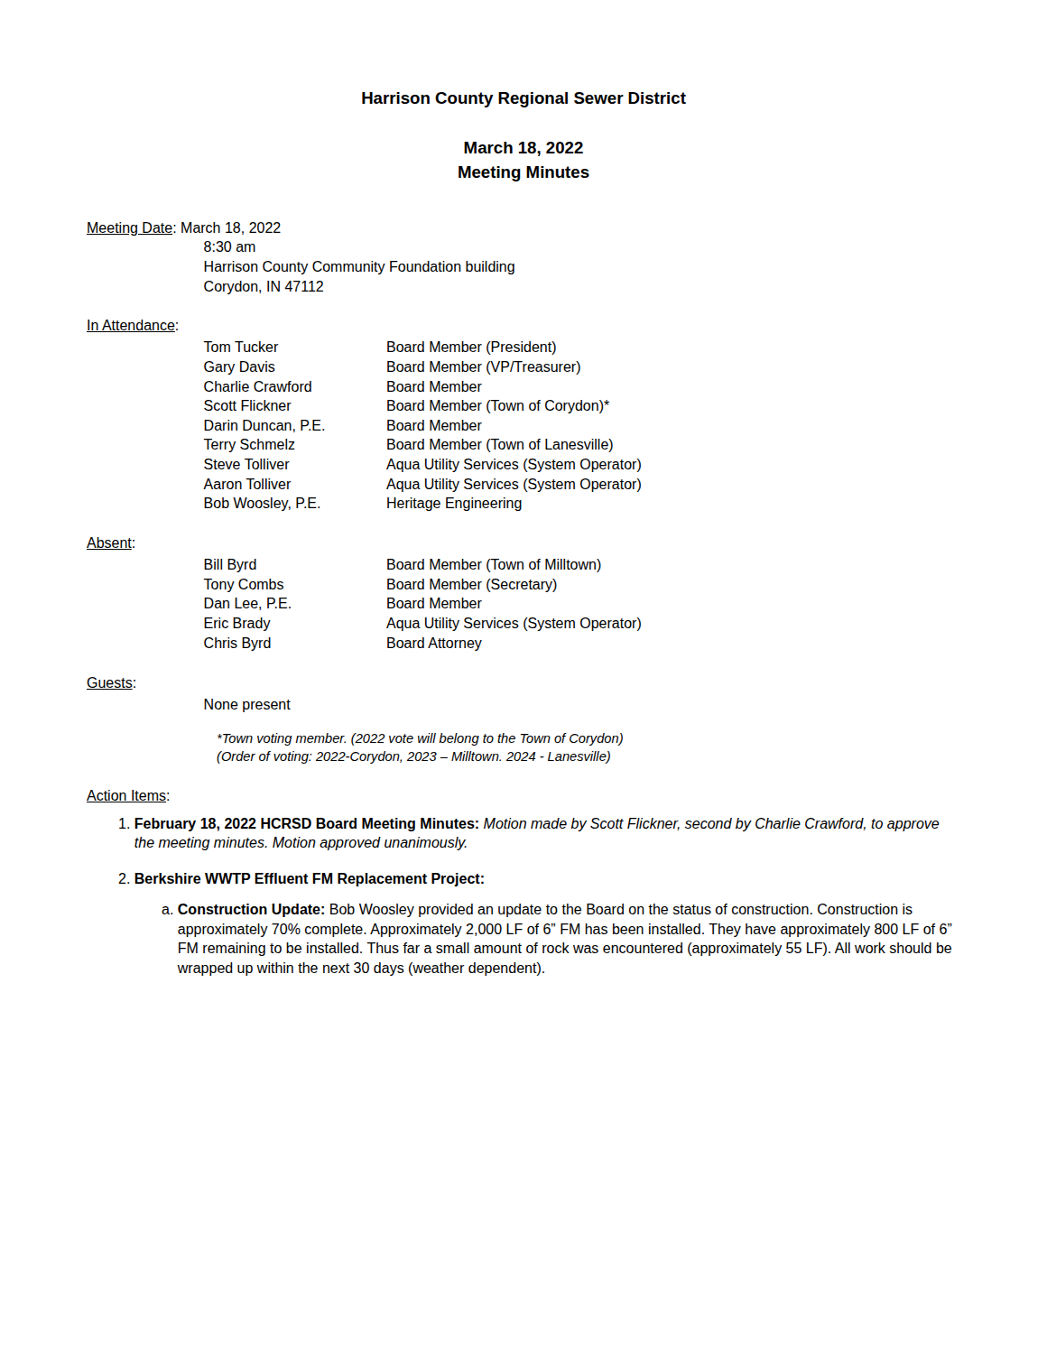Harrison County Regional Sewer District
March 18, 2022
Meeting Minutes
Meeting Date: March 18, 2022
8:30 am Harrison County Community Foundation building Corydon, IN 47112
In Attendance:
| Tom Tucker | Board Member (President) |
| Gary Davis | Board Member (VP/Treasurer) |
| Charlie Crawford | Board Member |
| Scott Flickner | Board Member (Town of Corydon)* |
| Darin Duncan, P.E. | Board Member |
| Terry Schmelz | Board Member (Town of Lanesville) |
| Steve Tolliver | Aqua Utility Services (System Operator) |
| Aaron Tolliver | Aqua Utility Services (System Operator) |
| Bob Woosley, P.E. | Heritage Engineering |
Absent:
| Bill Byrd | Board Member (Town of Milltown) |
| Tony Combs | Board Member (Secretary) |
| Dan Lee, P.E. | Board Member |
| Eric Brady | Aqua Utility Services (System Operator) |
| Chris Byrd | Board Attorney |
Guests:
None present
*Town voting member. (2022 vote will belong to the Town of Corydon)
(Order of voting: 2022-Corydon, 2023 – Milltown. 2024 - Lanesville)
Action Items:
February 18, 2022 HCRSD Board Meeting Minutes: Motion made by Scott Flickner, second by Charlie Crawford, to approve the meeting minutes. Motion approved unanimously.
Berkshire WWTP Effluent FM Replacement Project:
Construction Update: Bob Woosley provided an update to the Board on the status of construction. Construction is approximately 70% complete. Approximately 2,000 LF of 6” FM has been installed. They have approximately 800 LF of 6” FM remaining to be installed. Thus far a small amount of rock was encountered (approximately 55 LF). All work should be wrapped up within the next 30 days (weather dependent).